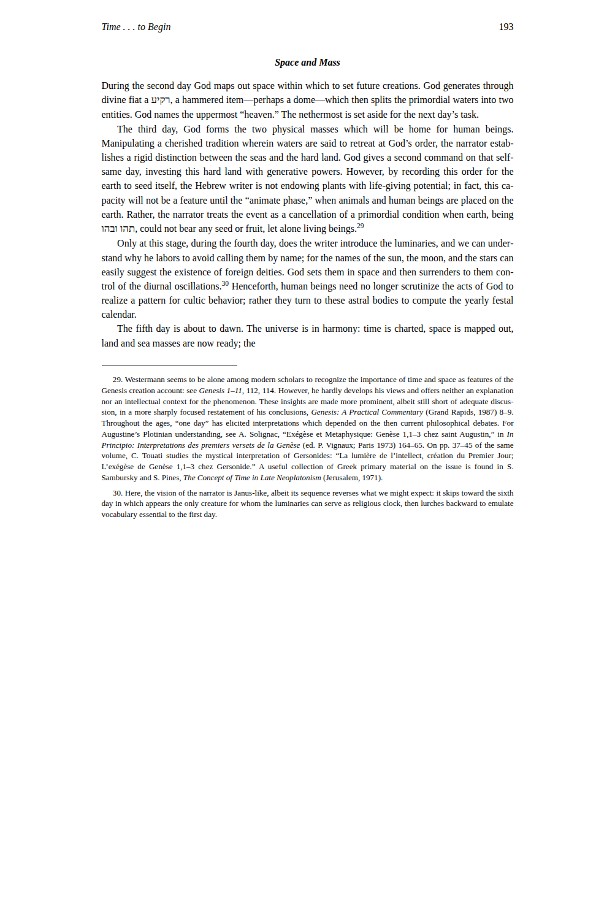Time . . . to Begin 193
Space and Mass
During the second day God maps out space within which to set future creations. God generates through divine fiat a רקיע, a hammered item—perhaps a dome—which then splits the primordial waters into two entities. God names the uppermost “heaven.” The nethermost is set aside for the next day’s task.
The third day, God forms the two physical masses which will be home for human beings. Manipulating a cherished tradition wherein waters are said to retreat at God’s order, the narrator establishes a rigid distinction between the seas and the hard land. God gives a second command on that selfsame day, investing this hard land with generative powers. However, by recording this order for the earth to seed itself, the Hebrew writer is not endowing plants with life-giving potential; in fact, this capacity will not be a feature until the “animate phase,” when animals and human beings are placed on the earth. Rather, the narrator treats the event as a cancellation of a primordial condition when earth, being תהו ובהו, could not bear any seed or fruit, let alone living beings.29
Only at this stage, during the fourth day, does the writer introduce the luminaries, and we can understand why he labors to avoid calling them by name; for the names of the sun, the moon, and the stars can easily suggest the existence of foreign deities. God sets them in space and then surrenders to them control of the diurnal oscillations.30 Henceforth, human beings need no longer scrutinize the acts of God to realize a pattern for cultic behavior; rather they turn to these astral bodies to compute the yearly festal calendar.
The fifth day is about to dawn. The universe is in harmony: time is charted, space is mapped out, land and sea masses are now ready; the
29. Westermann seems to be alone among modern scholars to recognize the importance of time and space as features of the Genesis creation account: see Genesis 1–11, 112, 114. However, he hardly develops his views and offers neither an explanation nor an intellectual context for the phenomenon. These insights are made more prominent, albeit still short of adequate discussion, in a more sharply focused restatement of his conclusions, Genesis: A Practical Commentary (Grand Rapids, 1987) 8–9. Throughout the ages, “one day” has elicited interpretations which depended on the then current philosophical debates. For Augustine’s Plotinian understanding, see A. Solignac, “Exégèse et Metaphysique: Genèse 1,1–3 chez saint Augustin,” in In Principio: Interpretations des premiers versets de la Genèse (ed. P. Vignaux; Paris 1973) 164–65. On pp. 37–45 of the same volume, C. Touati studies the mystical interpretation of Gersonides: “La lumière de l’intellect, création du Premier Jour; L’exégèse de Genèse 1,1–3 chez Gersonide.” A useful collection of Greek primary material on the issue is found in S. Sambursky and S. Pines, The Concept of Time in Late Neoplatonism (Jerusalem, 1971).
30. Here, the vision of the narrator is Janus-like, albeit its sequence reverses what we might expect: it skips toward the sixth day in which appears the only creature for whom the luminaries can serve as religious clock, then lurches backward to emulate vocabulary essential to the first day.